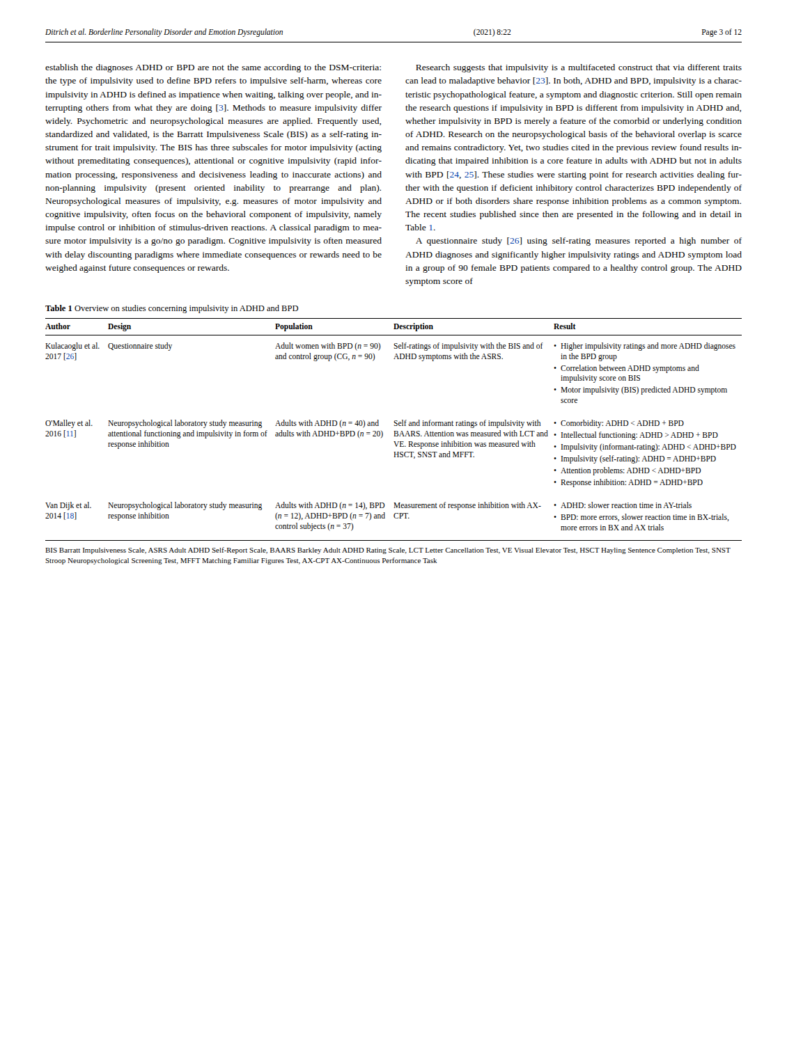Ditrich et al. Borderline Personality Disorder and Emotion Dysregulation
(2021) 8:22
Page 3 of 12
establish the diagnoses ADHD or BPD are not the same according to the DSM-criteria: the type of impulsivity used to define BPD refers to impulsive self-harm, whereas core impulsivity in ADHD is defined as impatience when waiting, talking over people, and interrupting others from what they are doing [3]. Methods to measure impulsivity differ widely. Psychometric and neuropsychological measures are applied. Frequently used, standardized and validated, is the Barratt Impulsiveness Scale (BIS) as a self-rating instrument for trait impulsivity. The BIS has three subscales for motor impulsivity (acting without premeditating consequences), attentional or cognitive impulsivity (rapid information processing, responsiveness and decisiveness leading to inaccurate actions) and non-planning impulsivity (present oriented inability to prearrange and plan). Neuropsychological measures of impulsivity, e.g. measures of motor impulsivity and cognitive impulsivity, often focus on the behavioral component of impulsivity, namely impulse control or inhibition of stimulus-driven reactions. A classical paradigm to measure motor impulsivity is a go/no go paradigm. Cognitive impulsivity is often measured with delay discounting paradigms where immediate consequences or rewards need to be weighed against future consequences or rewards.
Research suggests that impulsivity is a multifaceted construct that via different traits can lead to maladaptive behavior [23]. In both, ADHD and BPD, impulsivity is a characteristic psychopathological feature, a symptom and diagnostic criterion. Still open remain the research questions if impulsivity in BPD is different from impulsivity in ADHD and, whether impulsivity in BPD is merely a feature of the comorbid or underlying condition of ADHD. Research on the neuropsychological basis of the behavioral overlap is scarce and remains contradictory. Yet, two studies cited in the previous review found results indicating that impaired inhibition is a core feature in adults with ADHD but not in adults with BPD [24, 25]. These studies were starting point for research activities dealing further with the question if deficient inhibitory control characterizes BPD independently of ADHD or if both disorders share response inhibition problems as a common symptom. The recent studies published since then are presented in the following and in detail in Table 1.
A questionnaire study [26] using self-rating measures reported a high number of ADHD diagnoses and significantly higher impulsivity ratings and ADHD symptom load in a group of 90 female BPD patients compared to a healthy control group. The ADHD symptom score of
Table 1 Overview on studies concerning impulsivity in ADHD and BPD
| Author | Design | Population | Description | Result |
| --- | --- | --- | --- | --- |
| Kulacaoglu et al. 2017 [ 26 ] | Questionnaire study | Adult women with BPD ( n = 90) and control group (CG, n = 90) | Self-ratings of impulsivity with the BIS and of ADHD symptoms with the ASRS. | Higher impulsivity ratings and more ADHD diagnoses in the BPD group Correlation between ADHD symptoms and impulsivity score on BIS Motor impulsivity (BIS) predicted ADHD symptom score |
| O'Malley et al. 2016 [ 11 ] | Neuropsychological laboratory study measuring attentional functioning and impulsivity in form of response inhibition | Adults with ADHD ( n = 40) and adults with ADHD+BPD ( n = 20) | Self and informant ratings of impulsivity with BAARS. Attention was measured with LCT and VE. Response inhibition was measured with HSCT, SNST and MFFT. | Comorbidity: ADHD < ADHD + BPD Intellectual functioning: ADHD > ADHD + BPD Impulsivity (informant-rating): ADHD < ADHD+BPD Impulsivity (self-rating): ADHD = ADHD+BPD Attention problems: ADHD < ADHD+BPD Response inhibition: ADHD = ADHD+BPD |
| Van Dijk et al. 2014 [ 18 ] | Neuropsychological laboratory study measuring response inhibition | Adults with ADHD ( n = 14), BPD ( n = 12), ADHD+BPD ( n = 7) and control subjects ( n = 37) | Measurement of response inhibition with AX-CPT. | ADHD: slower reaction time in AY-trials BPD: more errors, slower reaction time in BX-trials, more errors in BX and AX trials |
BIS Barratt Impulsiveness Scale, ASRS Adult ADHD Self-Report Scale, BAARS Barkley Adult ADHD Rating Scale, LCT Letter Cancellation Test, VE Visual Elevator Test, HSCT Hayling Sentence Completion Test, SNST Stroop Neuropsychological Screening Test, MFFT Matching Familiar Figures Test, AX-CPT AX-Continuous Performance Task